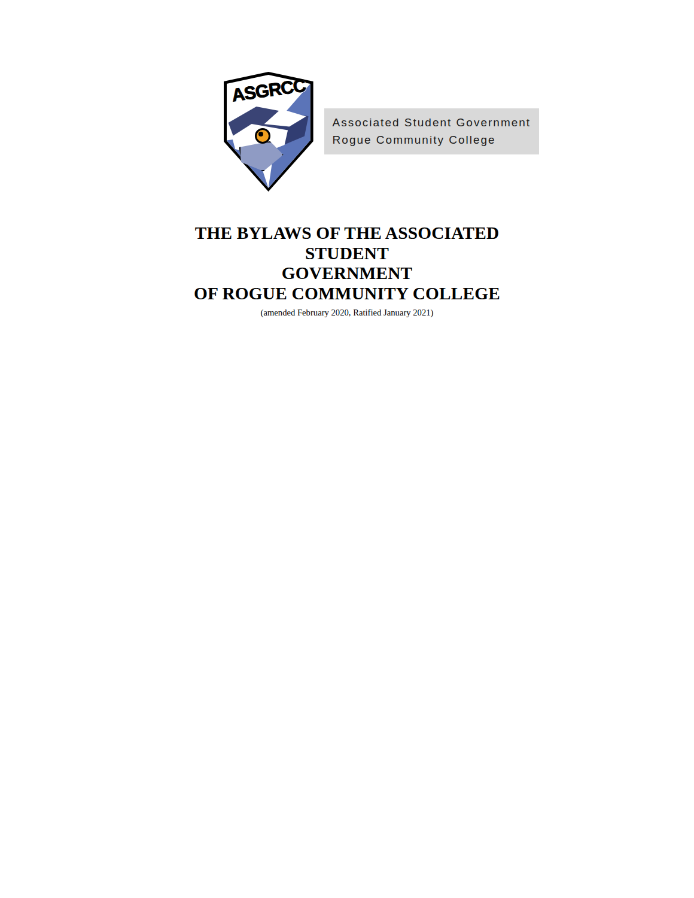ASGRCC
Associated Student Government
Rogue Community College
THE BYLAWS OF THE ASSOCIATED STUDENT
GOVERNMENT
OF ROGUE COMMUNITY COLLEGE
(amended February 2020, Ratified January 2021)